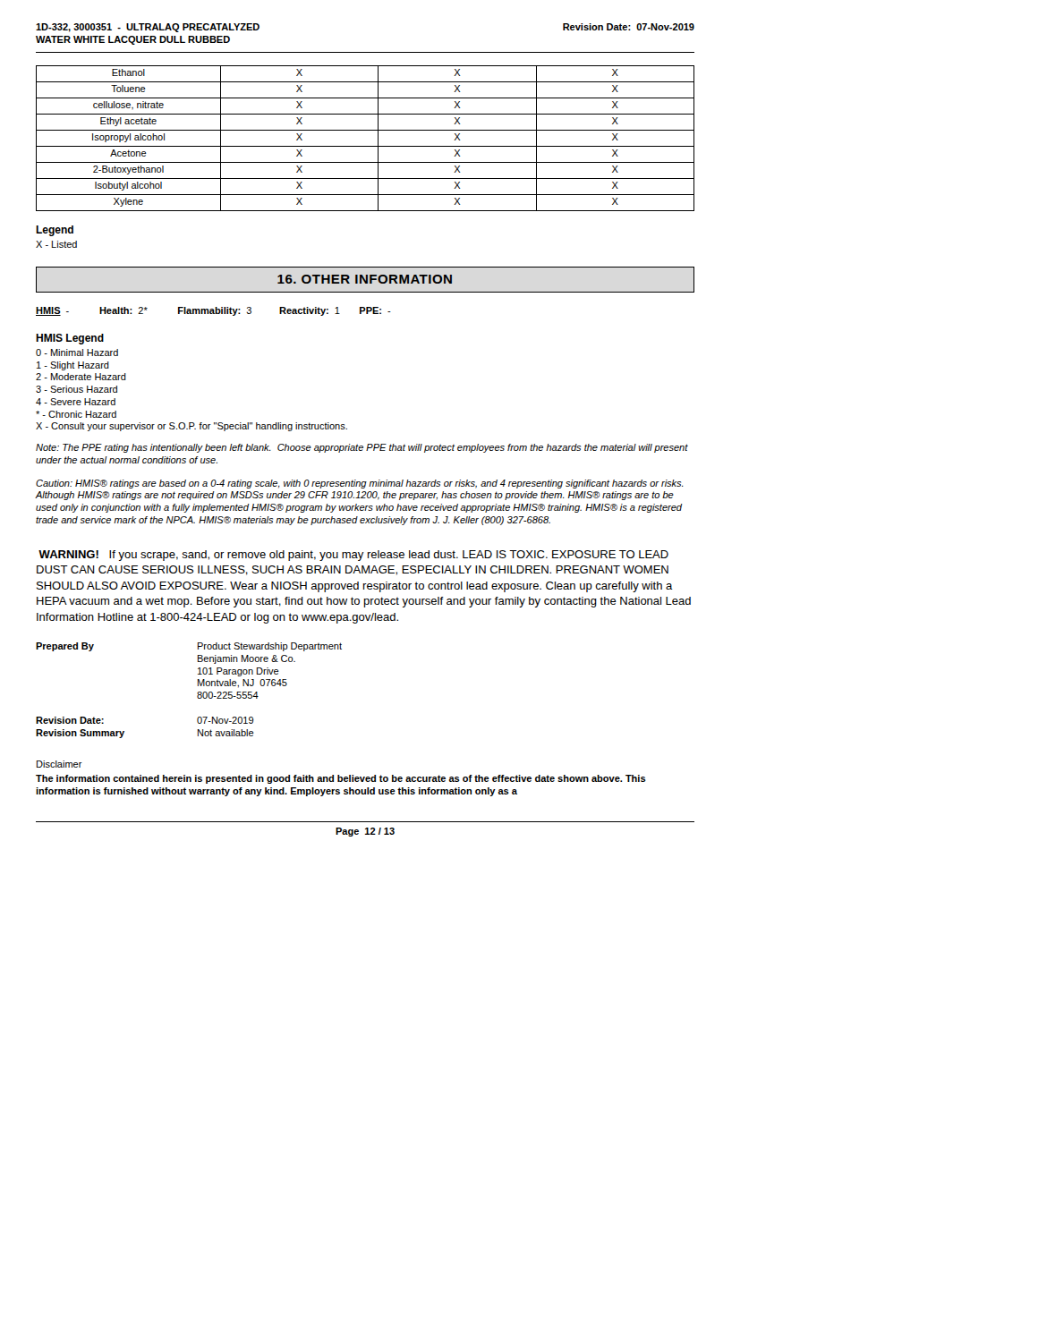1D-332, 3000351 - ULTRALAQ PRECATALYZED
WATER WHITE LACQUER DULL RUBBED
Revision Date: 07-Nov-2019
| Ethanol | X | X | X |
| Toluene | X | X | X |
| cellulose, nitrate | X | X | X |
| Ethyl acetate | X | X | X |
| Isopropyl alcohol | X | X | X |
| Acetone | X | X | X |
| 2-Butoxyethanol | X | X | X |
| Isobutyl alcohol | X | X | X |
| Xylene | X | X | X |
Legend
X - Listed
16. OTHER INFORMATION
HMIS - Health: 2* Flammability: 3 Reactivity: 1 PPE: -
HMIS Legend
0 - Minimal Hazard
1 - Slight Hazard
2 - Moderate Hazard
3 - Serious Hazard
4 - Severe Hazard
* - Chronic Hazard
X - Consult your supervisor or S.O.P. for "Special" handling instructions.
Note: The PPE rating has intentionally been left blank. Choose appropriate PPE that will protect employees from the hazards the material will present under the actual normal conditions of use.
Caution: HMIS® ratings are based on a 0-4 rating scale, with 0 representing minimal hazards or risks, and 4 representing significant hazards or risks. Although HMIS® ratings are not required on MSDSs under 29 CFR 1910.1200, the preparer, has chosen to provide them. HMIS® ratings are to be used only in conjunction with a fully implemented HMIS® program by workers who have received appropriate HMIS® training. HMIS® is a registered trade and service mark of the NPCA. HMIS® materials may be purchased exclusively from J. J. Keller (800) 327-6868.
WARNING! If you scrape, sand, or remove old paint, you may release lead dust. LEAD IS TOXIC. EXPOSURE TO LEAD DUST CAN CAUSE SERIOUS ILLNESS, SUCH AS BRAIN DAMAGE, ESPECIALLY IN CHILDREN. PREGNANT WOMEN SHOULD ALSO AVOID EXPOSURE. Wear a NIOSH approved respirator to control lead exposure. Clean up carefully with a HEPA vacuum and a wet mop. Before you start, find out how to protect yourself and your family by contacting the National Lead Information Hotline at 1-800-424-LEAD or log on to www.epa.gov/lead.
| Prepared By | Product Stewardship Department Benjamin Moore & Co. 101 Paragon Drive Montvale, NJ 07645 800-225-5554 |
| Revision Date: | 07-Nov-2019 |
| Revision Summary | Not available |
Disclaimer
The information contained herein is presented in good faith and believed to be accurate as of the effective date shown above. This information is furnished without warranty of any kind. Employers should use this information only as a
Page 12 / 13